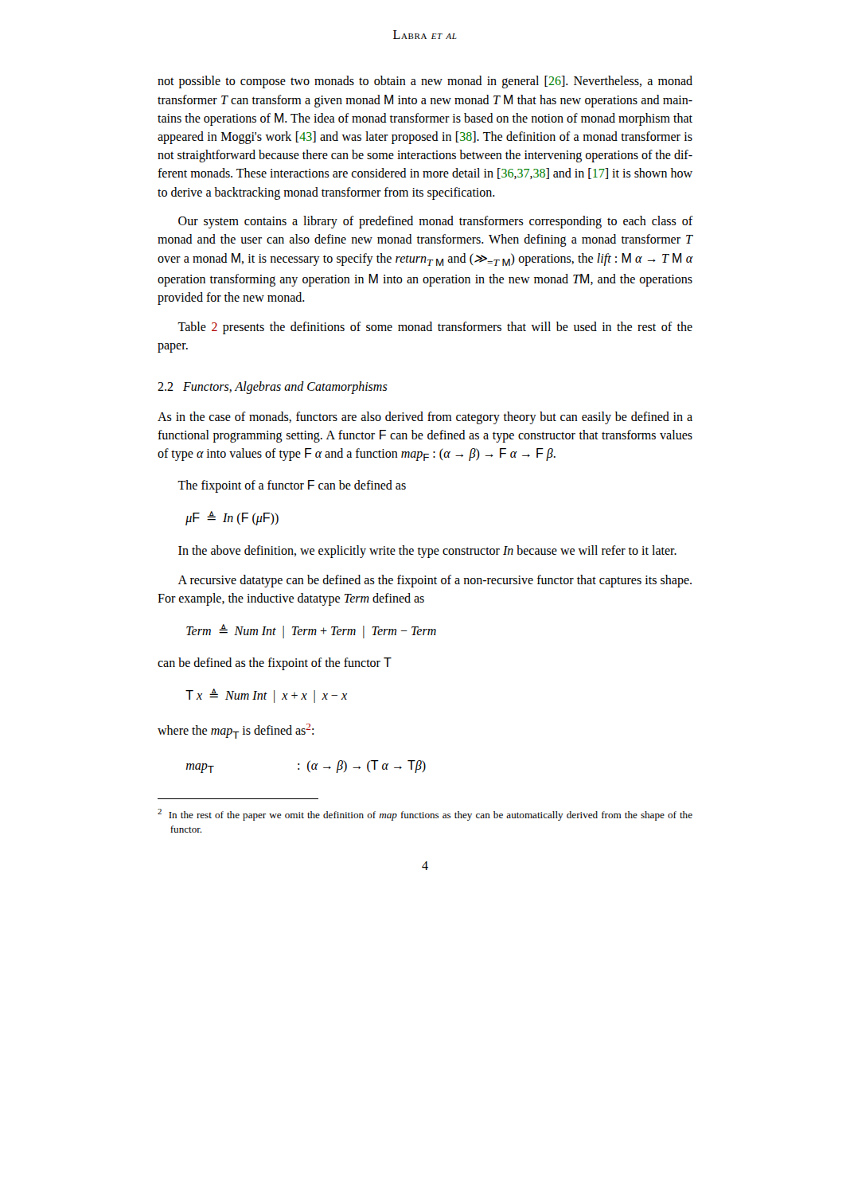Labra et al
not possible to compose two monads to obtain a new monad in general [26]. Nevertheless, a monad transformer T can transform a given monad M into a new monad T M that has new operations and maintains the operations of M. The idea of monad transformer is based on the notion of monad morphism that appeared in Moggi's work [43] and was later proposed in [38]. The definition of a monad transformer is not straightforward because there can be some interactions between the intervening operations of the different monads. These interactions are considered in more detail in [36,37,38] and in [17] it is shown how to derive a backtracking monad transformer from its specification.
Our system contains a library of predefined monad transformers corresponding to each class of monad and the user can also define new monad transformers. When defining a monad transformer T over a monad M, it is necessary to specify the returnT M and (≫=T M) operations, the lift : M α → T M α operation transforming any operation in M into an operation in the new monad TM, and the operations provided for the new monad.
Table 2 presents the definitions of some monad transformers that will be used in the rest of the paper.
2.2 Functors, Algebras and Catamorphisms
As in the case of monads, functors are also derived from category theory but can easily be defined in a functional programming setting. A functor F can be defined as a type constructor that transforms values of type α into values of type F α and a function mapF : (α → β) → F α → F β.
The fixpoint of a functor F can be defined as
μF ≜ In (F (μF))
In the above definition, we explicitly write the type constructor In because we will refer to it later.
A recursive datatype can be defined as the fixpoint of a non-recursive functor that captures its shape. For example, the inductive datatype Term defined as
Term ≜ Num Int | Term + Term | Term − Term
can be defined as the fixpoint of the functor T
T x ≜ Num Int | x + x | x − x
where the mapT is defined as2:
mapT : (α → β) → (T α → Tβ)
2 In the rest of the paper we omit the definition of map functions as they can be automatically derived from the shape of the functor.
4